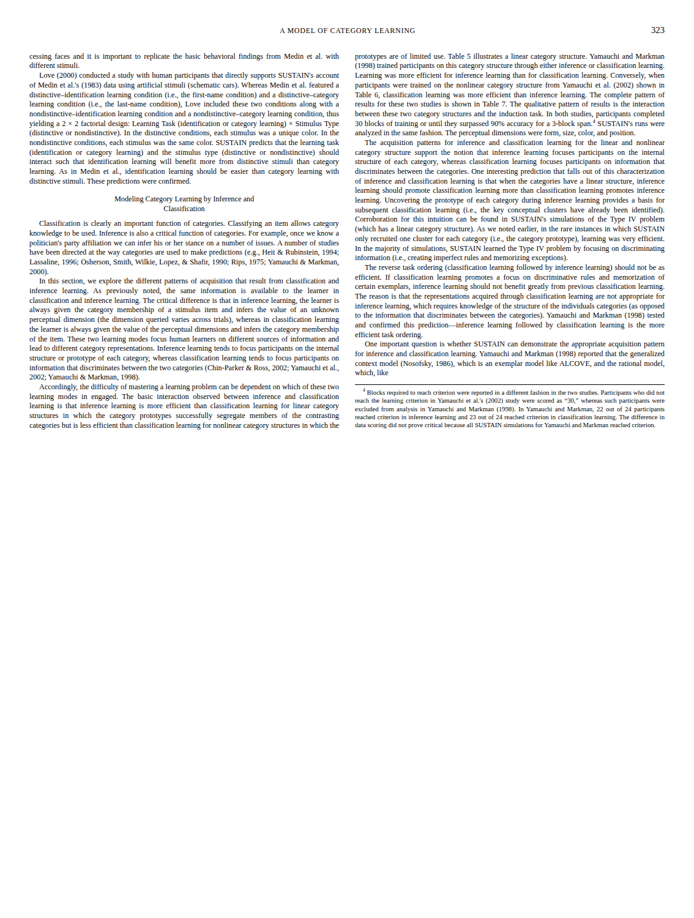A MODEL OF CATEGORY LEARNING 323
cessing faces and it is important to replicate the basic behavioral findings from Medin et al. with different stimuli.
Love (2000) conducted a study with human participants that directly supports SUSTAIN's account of Medin et al.'s (1983) data using artificial stimuli (schematic cars). Whereas Medin et al. featured a distinctive–identification learning condition (i.e., the first-name condition) and a distinctive–category learning condition (i.e., the last-name condition), Love included these two conditions along with a nondistinctive–identification learning condition and a nondistinctive–category learning condition, thus yielding a 2 × 2 factorial design: Learning Task (identification or category learning) × Stimulus Type (distinctive or nondistinctive). In the distinctive conditions, each stimulus was a unique color. In the nondistinctive conditions, each stimulus was the same color. SUSTAIN predicts that the learning task (identification or category learning) and the stimulus type (distinctive or nondistinctive) should interact such that identification learning will benefit more from distinctive stimuli than category learning. As in Medin et al., identification learning should be easier than category learning with distinctive stimuli. These predictions were confirmed.
Modeling Category Learning by Inference and
Classification
Classification is clearly an important function of categories. Classifying an item allows category knowledge to be used. Inference is also a critical function of categories. For example, once we know a politician's party affiliation we can infer his or her stance on a number of issues. A number of studies have been directed at the way categories are used to make predictions (e.g., Heit & Rubinstein, 1994; Lassaline, 1996; Osherson, Smith, Wilkie, Lopez, & Shafir, 1990; Rips, 1975; Yamauchi & Markman, 2000).
In this section, we explore the different patterns of acquisition that result from classification and inference learning. As previously noted, the same information is available to the learner in classification and inference learning. The critical difference is that in inference learning, the learner is always given the category membership of a stimulus item and infers the value of an unknown perceptual dimension (the dimension queried varies across trials), whereas in classification learning the learner is always given the value of the perceptual dimensions and infers the category membership of the item. These two learning modes focus human learners on different sources of information and lead to different category representations. Inference learning tends to focus participants on the internal structure or prototype of each category, whereas classification learning tends to focus participants on information that discriminates between the two categories (Chin-Parker & Ross, 2002; Yamauchi et al., 2002; Yamauchi & Markman, 1998).
Accordingly, the difficulty of mastering a learning problem can be dependent on which of these two learning modes in engaged. The basic interaction observed between inference and classification learning is that inference learning is more efficient than classification learning for linear category structures in which the category prototypes successfully segregate members of the contrasting categories but is less efficient than classification learning for nonlinear category structures in which the prototypes are of limited use. Table 5 illustrates a linear category structure. Yamauchi and Markman (1998) trained participants on this category structure through either inference or classification learning. Learning was more efficient for inference learning than for classification learning. Conversely, when participants were trained on the nonlinear category structure from Yamauchi et al. (2002) shown in Table 6, classification learning was more efficient than inference learning. The complete pattern of results for these two studies is shown in Table 7. The qualitative pattern of results is the interaction between these two category structures and the induction task. In both studies, participants completed 30 blocks of training or until they surpassed 90% accuracy for a 3-block span.4 SUSTAIN's runs were analyzed in the same fashion. The perceptual dimensions were form, size, color, and position.
The acquisition patterns for inference and classification learning for the linear and nonlinear category structure support the notion that inference learning focuses participants on the internal structure of each category, whereas classification learning focuses participants on information that discriminates between the categories. One interesting prediction that falls out of this characterization of inference and classification learning is that when the categories have a linear structure, inference learning should promote classification learning more than classification learning promotes inference learning. Uncovering the prototype of each category during inference learning provides a basis for subsequent classification learning (i.e., the key conceptual clusters have already been identified). Corroboration for this intuition can be found in SUSTAIN's simulations of the Type IV problem (which has a linear category structure). As we noted earlier, in the rare instances in which SUSTAIN only recruited one cluster for each category (i.e., the category prototype), learning was very efficient. In the majority of simulations, SUSTAIN learned the Type IV problem by focusing on discriminating information (i.e., creating imperfect rules and memorizing exceptions).
The reverse task ordering (classification learning followed by inference learning) should not be as efficient. If classification learning promotes a focus on discriminative rules and memorization of certain exemplars, inference learning should not benefit greatly from previous classification learning. The reason is that the representations acquired through classification learning are not appropriate for inference learning, which requires knowledge of the structure of the individuals categories (as opposed to the information that discriminates between the categories). Yamauchi and Markman (1998) tested and confirmed this prediction—inference learning followed by classification learning is the more efficient task ordering.
One important question is whether SUSTAIN can demonstrate the appropriate acquisition pattern for inference and classification learning. Yamauchi and Markman (1998) reported that the generalized context model (Nosofsky, 1986), which is an exemplar model like ALCOVE, and the rational model, which, like
4 Blocks required to reach criterion were reported in a different fashion in the two studies. Participants who did not reach the learning criterion in Yamauchi et al.'s (2002) study were scored as “30,” whereas such participants were excluded from analysis in Yamauchi and Markman (1998). In Yamauchi and Markman, 22 out of 24 participants reached criterion in inference learning and 23 out of 24 reached criterion in classification learning. The difference in data scoring did not prove critical because all SUSTAIN simulations for Yamauchi and Markman reached criterion.